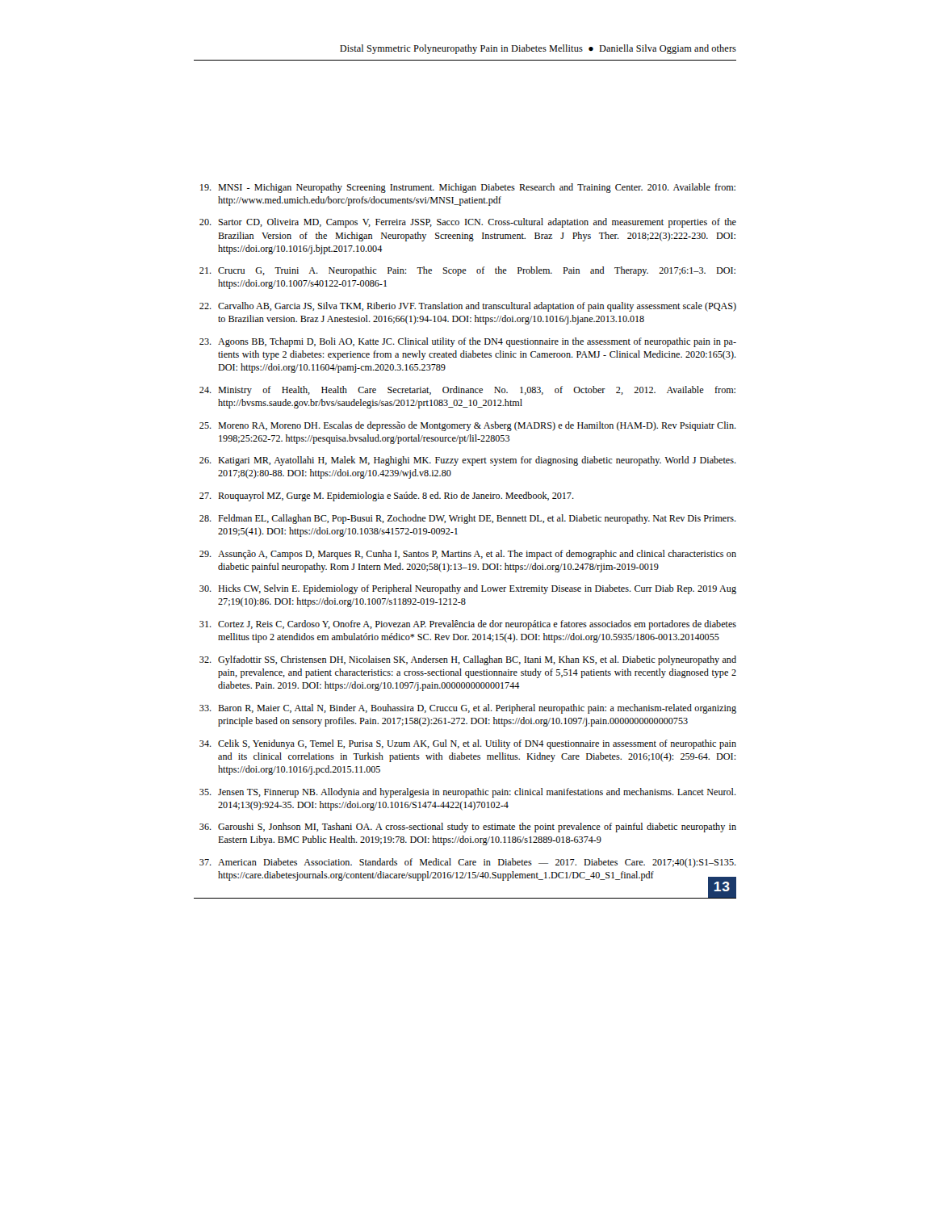Distal Symmetric Polyneuropathy Pain in Diabetes Mellitus ● Daniella Silva Oggiam and others
MNSI - Michigan Neuropathy Screening Instrument. Michigan Diabetes Research and Training Center. 2010. Available from: http://www.med.umich.edu/borc/profs/documents/svi/MNSI_patient.pdf
Sartor CD, Oliveira MD, Campos V, Ferreira JSSP, Sacco ICN. Cross-cultural adaptation and measurement properties of the Brazilian Version of the Michigan Neuropathy Screening Instrument. Braz J Phys Ther. 2018;22(3):222-230. DOI: https://doi.org/10.1016/j.bjpt.2017.10.004
Crucru G, Truini A. Neuropathic Pain: The Scope of the Problem. Pain and Therapy. 2017;6:1–3. DOI: https://doi.org/10.1007/s40122-017-0086-1
Carvalho AB, Garcia JS, Silva TKM, Riberio JVF. Translation and transcultural adaptation of pain quality assessment scale (PQAS) to Brazilian version. Braz J Anestesiol. 2016;66(1):94-104. DOI: https://doi.org/10.1016/j.bjane.2013.10.018
Agoons BB, Tchapmi D, Boli AO, Katte JC. Clinical utility of the DN4 questionnaire in the assessment of neuropathic pain in patients with type 2 diabetes: experience from a newly created diabetes clinic in Cameroon. PAMJ - Clinical Medicine. 2020:165(3). DOI: https://doi.org/10.11604/pamj-cm.2020.3.165.23789
Ministry of Health, Health Care Secretariat, Ordinance No. 1,083, of October 2, 2012. Available from: http://bvsms.saude.gov.br/bvs/saudelegis/sas/2012/prt1083_02_10_2012.html
Moreno RA, Moreno DH. Escalas de depressão de Montgomery & Asberg (MADRS) e de Hamilton (HAM-D). Rev Psiquiatr Clin. 1998;25:262-72. https://pesquisa.bvsalud.org/portal/resource/pt/lil-228053
Katigari MR, Ayatollahi H, Malek M, Haghighi MK. Fuzzy expert system for diagnosing diabetic neuropathy. World J Diabetes. 2017;8(2):80-88. DOI: https://doi.org/10.4239/wjd.v8.i2.80
Rouquayrol MZ, Gurge M. Epidemiologia e Saúde. 8 ed. Rio de Janeiro. Meedbook, 2017.
Feldman EL, Callaghan BC, Pop-Busui R, Zochodne DW, Wright DE, Bennett DL, et al. Diabetic neuropathy. Nat Rev Dis Primers. 2019;5(41). DOI: https://doi.org/10.1038/s41572-019-0092-1
Assunção A, Campos D, Marques R, Cunha I, Santos P, Martins A, et al. The impact of demographic and clinical characteristics on diabetic painful neuropathy. Rom J Intern Med. 2020;58(1):13–19. DOI: https://doi.org/10.2478/rjim-2019-0019
Hicks CW, Selvin E. Epidemiology of Peripheral Neuropathy and Lower Extremity Disease in Diabetes. Curr Diab Rep. 2019 Aug 27;19(10):86. DOI: https://doi.org/10.1007/s11892-019-1212-8
Cortez J, Reis C, Cardoso Y, Onofre A, Piovezan AP. Prevalência de dor neuropática e fatores associados em portadores de diabetes mellitus tipo 2 atendidos em ambulatório médico* SC. Rev Dor. 2014;15(4). DOI: https://doi.org/10.5935/1806-0013.20140055
Gylfadottir SS, Christensen DH, Nicolaisen SK, Andersen H, Callaghan BC, Itani M, Khan KS, et al. Diabetic polyneuropathy and pain, prevalence, and patient characteristics: a cross-sectional questionnaire study of 5,514 patients with recently diagnosed type 2 diabetes. Pain. 2019. DOI: https://doi.org/10.1097/j.pain.0000000000001744
Baron R, Maier C, Attal N, Binder A, Bouhassira D, Cruccu G, et al. Peripheral neuropathic pain: a mechanism-related organizing principle based on sensory profiles. Pain. 2017;158(2):261-272. DOI: https://doi.org/10.1097/j.pain.0000000000000753
Celik S, Yenidunya G, Temel E, Purisa S, Uzum AK, Gul N, et al. Utility of DN4 questionnaire in assessment of neuropathic pain and its clinical correlations in Turkish patients with diabetes mellitus. Kidney Care Diabetes. 2016;10(4): 259-64. DOI: https://doi.org/10.1016/j.pcd.2015.11.005
Jensen TS, Finnerup NB. Allodynia and hyperalgesia in neuropathic pain: clinical manifestations and mechanisms. Lancet Neurol. 2014;13(9):924-35. DOI: https://doi.org/10.1016/S1474-4422(14)70102-4
Garoushi S, Jonhson MI, Tashani OA. A cross-sectional study to estimate the point prevalence of painful diabetic neuropathy in Eastern Libya. BMC Public Health. 2019;19:78. DOI: https://doi.org/10.1186/s12889-018-6374-9
American Diabetes Association. Standards of Medical Care in Diabetes — 2017. Diabetes Care. 2017;40(1):S1–S135. https://care.diabetesjournals.org/content/diacare/suppl/2016/12/15/40.Supplement_1.DC1/DC_40_S1_final.pdf
13